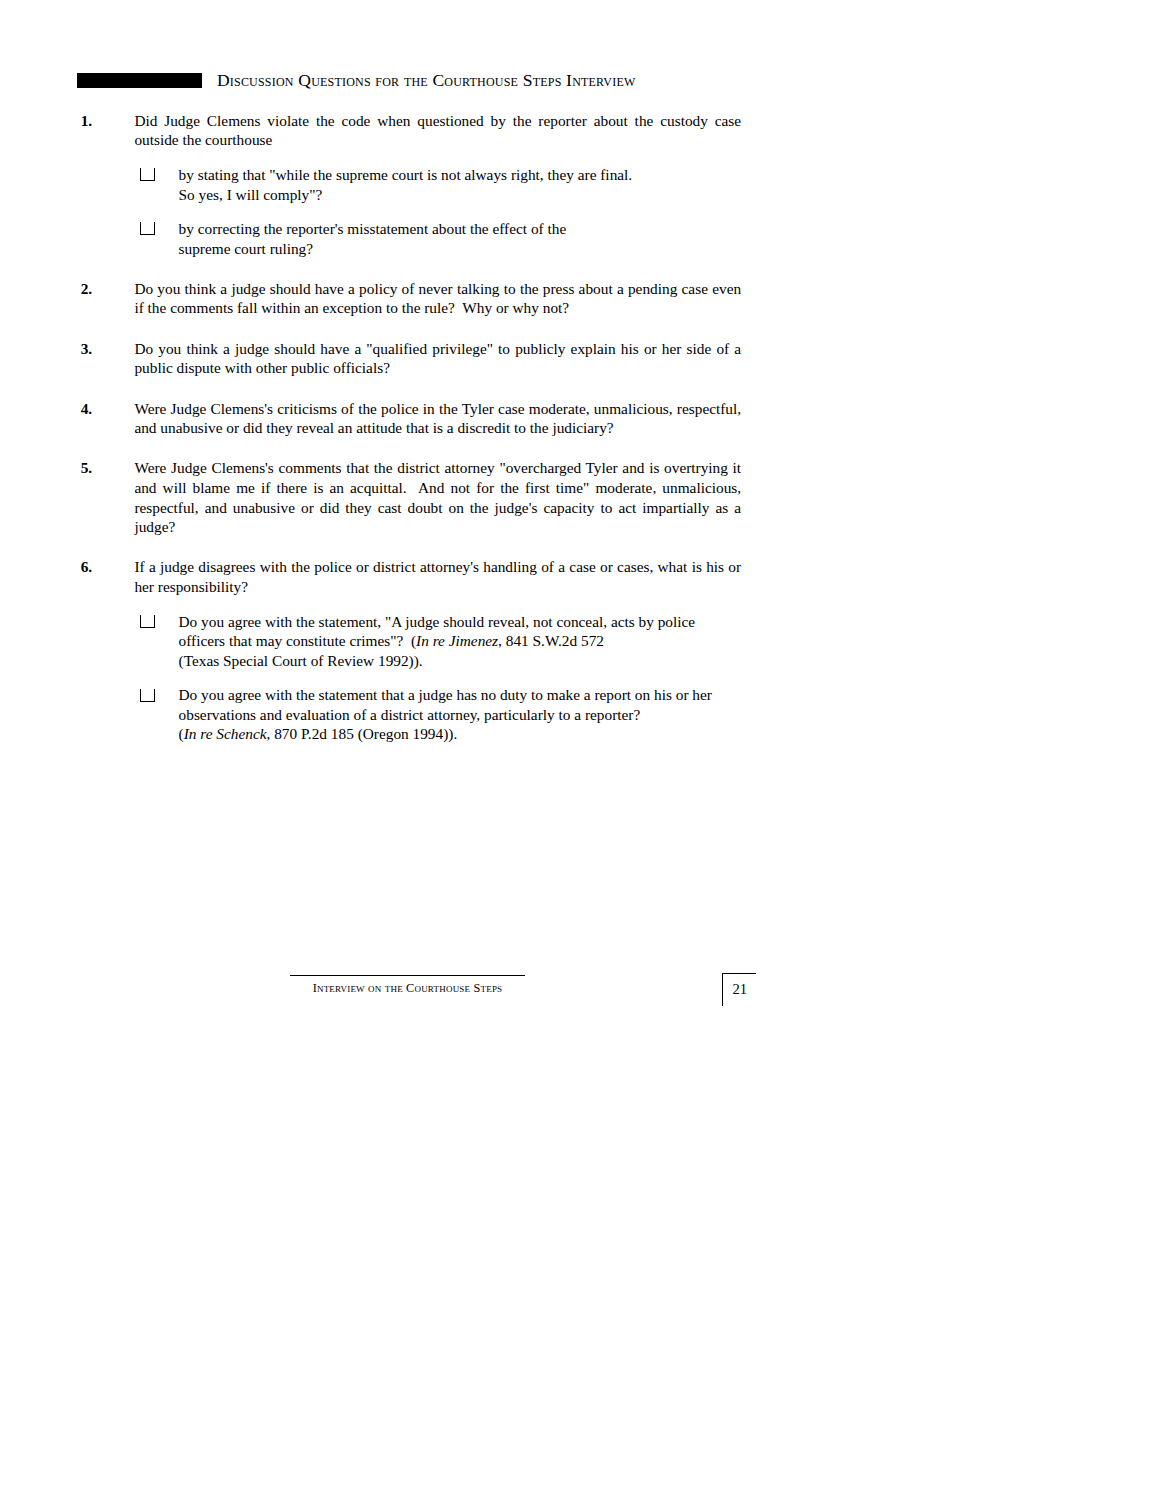Discussion Questions for the Courthouse Steps Interview
1. Did Judge Clemens violate the code when questioned by the reporter about the custody case outside the courthouse
by stating that "while the supreme court is not always right, they are final. So yes, I will comply"?
by correcting the reporter's misstatement about the effect of the supreme court ruling?
2. Do you think a judge should have a policy of never talking to the press about a pending case even if the comments fall within an exception to the rule? Why or why not?
3. Do you think a judge should have a "qualified privilege" to publicly explain his or her side of a public dispute with other public officials?
4. Were Judge Clemens's criticisms of the police in the Tyler case moderate, unmalicious, respectful, and unabusive or did they reveal an attitude that is a discredit to the judiciary?
5. Were Judge Clemens's comments that the district attorney "overcharged Tyler and is overtrying it and will blame me if there is an acquittal. And not for the first time" moderate, unmalicious, respectful, and unabusive or did they cast doubt on the judge's capacity to act impartially as a judge?
6. If a judge disagrees with the police or district attorney's handling of a case or cases, what is his or her responsibility?
Do you agree with the statement, "A judge should reveal, not conceal, acts by police officers that may constitute crimes"? (In re Jimenez, 841 S.W.2d 572 (Texas Special Court of Review 1992)).
Do you agree with the statement that a judge has no duty to make a report on his or her observations and evaluation of a district attorney, particularly to a reporter? (In re Schenck, 870 P.2d 185 (Oregon 1994)).
Interview on the Courthouse Steps
21